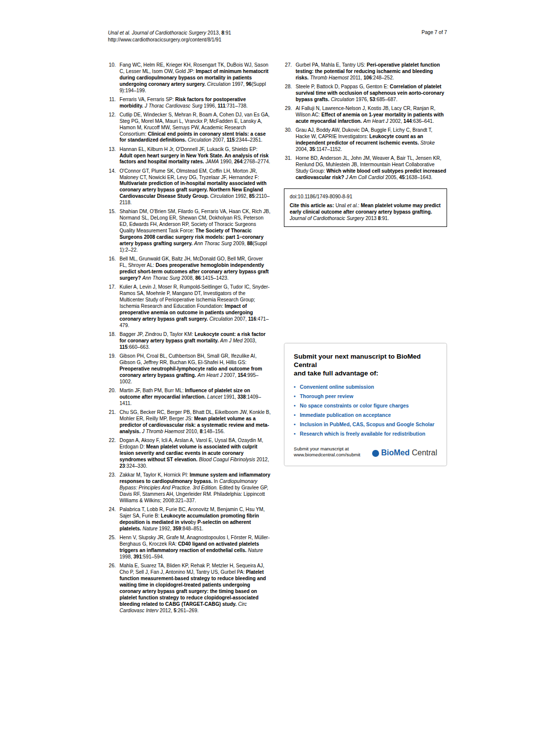Unal et al. Journal of Cardiothoracic Surgery 2013, 8:91
http://www.cardiothoracicsurgery.org/content/8/1/91
Page 7 of 7
10. Fang WC, Helm RE, Krieger KH, Rosengart TK, DuBois WJ, Sason C, Lesser ML, Isom OW, Gold JP: Impact of minimum hematocrit during cardiopulmonary bypass on mortality in patients undergoing coronary artery surgery. Circulation 1997, 96(Suppl 9):194–199.
11. Ferraris VA, Ferraris SP: Risk factors for postoperative morbidity. J Thorac Cardiovasc Surg 1996, 111:731–738.
12. Cutlip DE, Windecker S, Mehran R, Boam A, Cohen DJ, van Es GA, Steg PG, Morel MA, Mauri L, Vranckx P, McFadden E, Lansky A, Hamon M, Krucoff MW, Serruys PW, Academic Research Consortium: Clinical end points in coronary stent trials: a case for standardized definitions. Circulation 2007, 115:2344–2351.
13. Hannan EL, Kilburn H Jr, O'Donnell JF, Lukacik G, Shields EP: Adult open heart surgery in New York State. An analysis of risk factors and hospital mortality rates. JAMA 1990, 264:2768–2774.
14. O'Connor GT, Plume SK, Olmstead EM, Coffin LH, Morton JR, Maloney CT, Nowicki ER, Levy DG, Tryzelaar JF, Hernandez F: Multivariate prediction of in-hospital mortality associated with coronary artery bypass graft surgery. Northern New England Cardiovascular Disease Study Group. Circulation 1992, 85:2110–2118.
15. Shahian DM, O'Brien SM, Filardo G, Ferraris VA, Haan CK, Rich JB, Normand SL, DeLong ER, Shewan CM, Dokholyan RS, Peterson ED, Edwards FH, Anderson RP, Society of Thoracic Surgeons Quality Measurement Task Force: The Society of Thoracic Surgeons 2008 cardiac surgery risk models: part 1–coronary artery bypass grafting surgery. Ann Thorac Surg 2009, 88(Suppl 1):2–22.
16. Bell ML, Grunwald GK, Baltz JH, McDonald GO, Bell MR, Grover FL, Shroyer AL: Does preoperative hemoglobin independently predict short-term outcomes after coronary artery bypass graft surgery? Ann Thorac Surg 2008, 86:1415–1423.
17. Kulier A, Levin J, Moser R, Rumpold-Seitlinger G, Tudor IC, Snyder-Ramos SA, Moehnle P, Mangano DT, Investigators of the Multicenter Study of Perioperative Ischemia Research Group; Ischemia Research and Education Foundation: Impact of preoperative anemia on outcome in patients undergoing coronary artery bypass graft surgery. Circulation 2007, 116:471–479.
18. Bagger JP, Zindrou D, Taylor KM: Leukocyte count: a risk factor for coronary artery bypass graft mortality. Am J Med 2003, 115:660–663.
19. Gibson PH, Croal BL, Cuthbertson BH, Small GR, Ifezulike AI, Gibson G, Jeffrey RR, Buchan KG, El-Shafei H, Hillis GS: Preoperative neutrophil-lymphocyte ratio and outcome from coronary artery bypass grafting. Am Heart J 2007, 154:995–1002.
20. Martin JF, Bath PM, Burr ML: Influence of platelet size on outcome after myocardial infarction. Lancet 1991, 338:1409–1411.
21. Chu SG, Becker RC, Berger PB, Bhatt DL, Eikelboom JW, Konkle B, Mohler ER, Reilly MP, Berger JS: Mean platelet volume as a predictor of cardiovascular risk: a systematic review and meta-analysis. J Thromb Haemost 2010, 8:148–156.
22. Dogan A, Aksoy F, Icli A, Arslan A, Varol E, Uysal BA, Ozaydin M, Erdogan D: Mean platelet volume is associated with culprit lesion severity and cardiac events in acute coronary syndromes without ST elevation. Blood Coagul Fibrinolysis 2012, 23:324–330.
23. Zakkar M, Taylor K, Hornick PI: Immune system and inflammatory responses to cardiopulmonary bypass. In Cardiopulmonary Bypass: Principles And Practice. 3rd Edition. Edited by Gravlee GP, Davis RF, Stammers AH, Ungerleider RM. Philadelphia: Lippincott Williams & Wilkins; 2008:321–337.
24. Palabrica T, Lobb R, Furie BC, Aronovitz M, Benjamin C, Hsu YM, Sajer SA, Furie B: Leukocyte accumulation promoting fibrin deposition is mediated in vivoby P-selectin on adherent platelets. Nature 1992, 359:848–851.
25. Henn V, Slupsky JR, Grafe M, Anagnostopoulos I, Förster R, Müller-Berghaus G, Kroczek RA: CD40 ligand on activated platelets triggers an inflammatory reaction of endothelial cells. Nature 1998, 391:591–594.
26. Mahla E, Suarez TA, Bliden KP, Rehak P, Metzler H, Sequeira AJ, Cho P, Sell J, Fan J, Antonino MJ, Tantry US, Gurbel PA: Platelet function measurement-based strategy to reduce bleeding and waiting time in clopidogrel-treated patients undergoing coronary artery bypass graft surgery: the timing based on platelet function strategy to reduce clopidogrel-associated bleeding related to CABG (TARGET-CABG) study. Circ Cardiovasc Interv 2012, 5:261–269.
27. Gurbel PA, Mahla E, Tantry US: Peri-operative platelet function testing: the potential for reducing ischaemic and bleeding risks. Thromb Haemost 2011, 106:248–252.
28. Steele P, Battock D, Pappas G, Genton E: Correlation of platelet survival time with occlusion of saphenous vein aorto-coronary bypass grafts. Circulation 1976, 53:685–687.
29. Al Falluji N, Lawrence-Nelson J, Kostis JB, Lacy CR, Ranjan R, Wilson AC: Effect of anemia on 1-year mortality in patients with acute myocardial infarction. Am Heart J 2002, 144:636–641.
30. Grau AJ, Boddy AW, Dukovic DA, Buggle F, Lichy C, Brandt T, Hacke W, CAPRIE Investigators: Leukocyte count as an independent predictor of recurrent ischemic events. Stroke 2004, 35:1147–1152.
31. Horne BD, Anderson JL, John JM, Weaver A, Bair TL, Jensen KR, Renlund DG, Muhlestein JB, Intermountain Heart Collaborative Study Group: Which white blood cell subtypes predict increased cardiovascular risk? J Am Coll Cardiol 2005, 45:1638–1643.
doi:10.1186/1749-8090-8-91
Cite this article as: Unal et al.: Mean platelet volume may predict early clinical outcome after coronary artery bypass grafting. Journal of Cardiothoracic Surgery 2013 8:91.
Submit your next manuscript to BioMed Central
and take full advantage of:
Convenient online submission
Thorough peer review
No space constraints or color figure charges
Immediate publication on acceptance
Inclusion in PubMed, CAS, Scopus and Google Scholar
Research which is freely available for redistribution
Submit your manuscript at
www.biomedcentral.com/submit
Bio Med Central